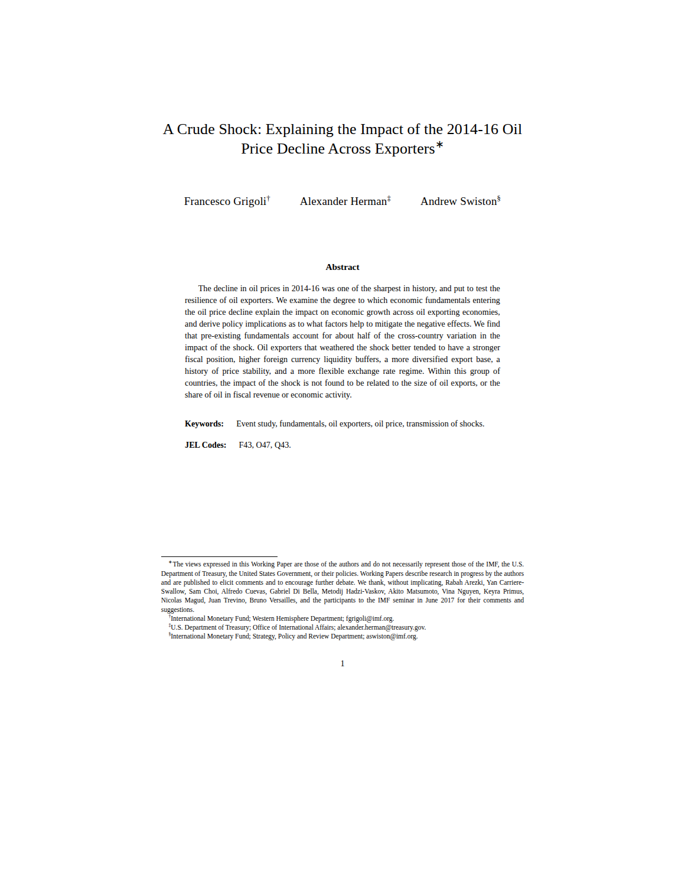A Crude Shock: Explaining the Impact of the 2014-16 Oil
Price Decline Across Exporters∗
Francesco Grigoli† Alexander Herman‡ Andrew Swiston§
Abstract
The decline in oil prices in 2014-16 was one of the sharpest in history, and put to test the resilience of oil exporters. We examine the degree to which economic fundamentals entering the oil price decline explain the impact on economic growth across oil exporting economies, and derive policy implications as to what factors help to mitigate the negative effects. We find that pre-existing fundamentals account for about half of the cross-country variation in the impact of the shock. Oil exporters that weathered the shock better tended to have a stronger fiscal position, higher foreign currency liquidity buffers, a more diversified export base, a history of price stability, and a more flexible exchange rate regime. Within this group of countries, the impact of the shock is not found to be related to the size of oil exports, or the share of oil in fiscal revenue or economic activity.
Keywords: Event study, fundamentals, oil exporters, oil price, transmission of shocks.
JEL Codes: F43, O47, Q43.
∗The views expressed in this Working Paper are those of the authors and do not necessarily represent those of the IMF, the U.S. Department of Treasury, the United States Government, or their policies. Working Papers describe research in progress by the authors and are published to elicit comments and to encourage further debate. We thank, without implicating, Rabah Arezki, Yan Carriere-Swallow, Sam Choi, Alfredo Cuevas, Gabriel Di Bella, Metodij Hadzi-Vaskov, Akito Matsumoto, Vina Nguyen, Keyra Primus, Nicolas Magud, Juan Trevino, Bruno Versailles, and the participants to the IMF seminar in June 2017 for their comments and suggestions.
†International Monetary Fund; Western Hemisphere Department; fgrigoli@imf.org.
‡U.S. Department of Treasury; Office of International Affairs; alexander.herman@treasury.gov.
§International Monetary Fund; Strategy, Policy and Review Department; aswiston@imf.org.
1